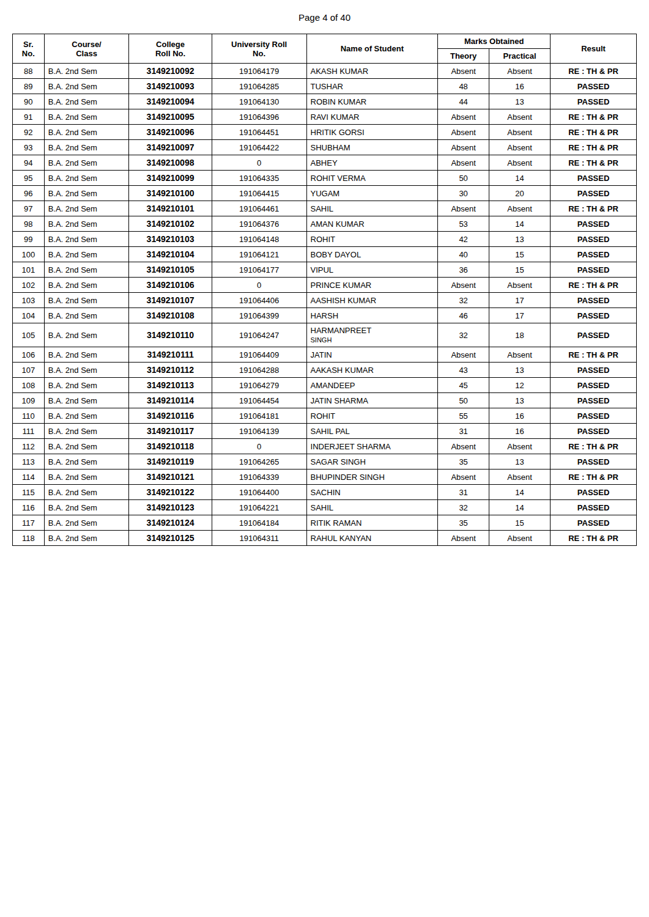Page 4 of 40
| Sr. No. | Course/ Class | College Roll No. | University Roll No. | Name of Student | Marks Obtained | Result |
| --- | --- | --- | --- | --- | --- | --- |
| Theory | Practical |
| 88 | B.A. 2nd Sem | 3149210092 | 191064179 | AKASH KUMAR | Absent | Absent | RE : TH & PR |
| 89 | B.A. 2nd Sem | 3149210093 | 191064285 | TUSHAR | 48 | 16 | PASSED |
| 90 | B.A. 2nd Sem | 3149210094 | 191064130 | ROBIN KUMAR | 44 | 13 | PASSED |
| 91 | B.A. 2nd Sem | 3149210095 | 191064396 | RAVI KUMAR | Absent | Absent | RE : TH & PR |
| 92 | B.A. 2nd Sem | 3149210096 | 191064451 | HRITIK GORSI | Absent | Absent | RE : TH & PR |
| 93 | B.A. 2nd Sem | 3149210097 | 191064422 | SHUBHAM | Absent | Absent | RE : TH & PR |
| 94 | B.A. 2nd Sem | 3149210098 | 0 | ABHEY | Absent | Absent | RE : TH & PR |
| 95 | B.A. 2nd Sem | 3149210099 | 191064335 | ROHIT VERMA | 50 | 14 | PASSED |
| 96 | B.A. 2nd Sem | 3149210100 | 191064415 | YUGAM | 30 | 20 | PASSED |
| 97 | B.A. 2nd Sem | 3149210101 | 191064461 | SAHIL | Absent | Absent | RE : TH & PR |
| 98 | B.A. 2nd Sem | 3149210102 | 191064376 | AMAN KUMAR | 53 | 14 | PASSED |
| 99 | B.A. 2nd Sem | 3149210103 | 191064148 | ROHIT | 42 | 13 | PASSED |
| 100 | B.A. 2nd Sem | 3149210104 | 191064121 | BOBY DAYOL | 40 | 15 | PASSED |
| 101 | B.A. 2nd Sem | 3149210105 | 191064177 | VIPUL | 36 | 15 | PASSED |
| 102 | B.A. 2nd Sem | 3149210106 | 0 | PRINCE KUMAR | Absent | Absent | RE : TH & PR |
| 103 | B.A. 2nd Sem | 3149210107 | 191064406 | AASHISH KUMAR | 32 | 17 | PASSED |
| 104 | B.A. 2nd Sem | 3149210108 | 191064399 | HARSH | 46 | 17 | PASSED |
| 105 | B.A. 2nd Sem | 3149210110 | 191064247 | HARMANPREET SINGH | 32 | 18 | PASSED |
| 106 | B.A. 2nd Sem | 3149210111 | 191064409 | JATIN | Absent | Absent | RE : TH & PR |
| 107 | B.A. 2nd Sem | 3149210112 | 191064288 | AAKASH KUMAR | 43 | 13 | PASSED |
| 108 | B.A. 2nd Sem | 3149210113 | 191064279 | AMANDEEP | 45 | 12 | PASSED |
| 109 | B.A. 2nd Sem | 3149210114 | 191064454 | JATIN SHARMA | 50 | 13 | PASSED |
| 110 | B.A. 2nd Sem | 3149210116 | 191064181 | ROHIT | 55 | 16 | PASSED |
| 111 | B.A. 2nd Sem | 3149210117 | 191064139 | SAHIL PAL | 31 | 16 | PASSED |
| 112 | B.A. 2nd Sem | 3149210118 | 0 | INDERJEET SHARMA | Absent | Absent | RE : TH & PR |
| 113 | B.A. 2nd Sem | 3149210119 | 191064265 | SAGAR SINGH | 35 | 13 | PASSED |
| 114 | B.A. 2nd Sem | 3149210121 | 191064339 | BHUPINDER SINGH | Absent | Absent | RE : TH & PR |
| 115 | B.A. 2nd Sem | 3149210122 | 191064400 | SACHIN | 31 | 14 | PASSED |
| 116 | B.A. 2nd Sem | 3149210123 | 191064221 | SAHIL | 32 | 14 | PASSED |
| 117 | B.A. 2nd Sem | 3149210124 | 191064184 | RITIK RAMAN | 35 | 15 | PASSED |
| 118 | B.A. 2nd Sem | 3149210125 | 191064311 | RAHUL KANYAN | Absent | Absent | RE : TH & PR |